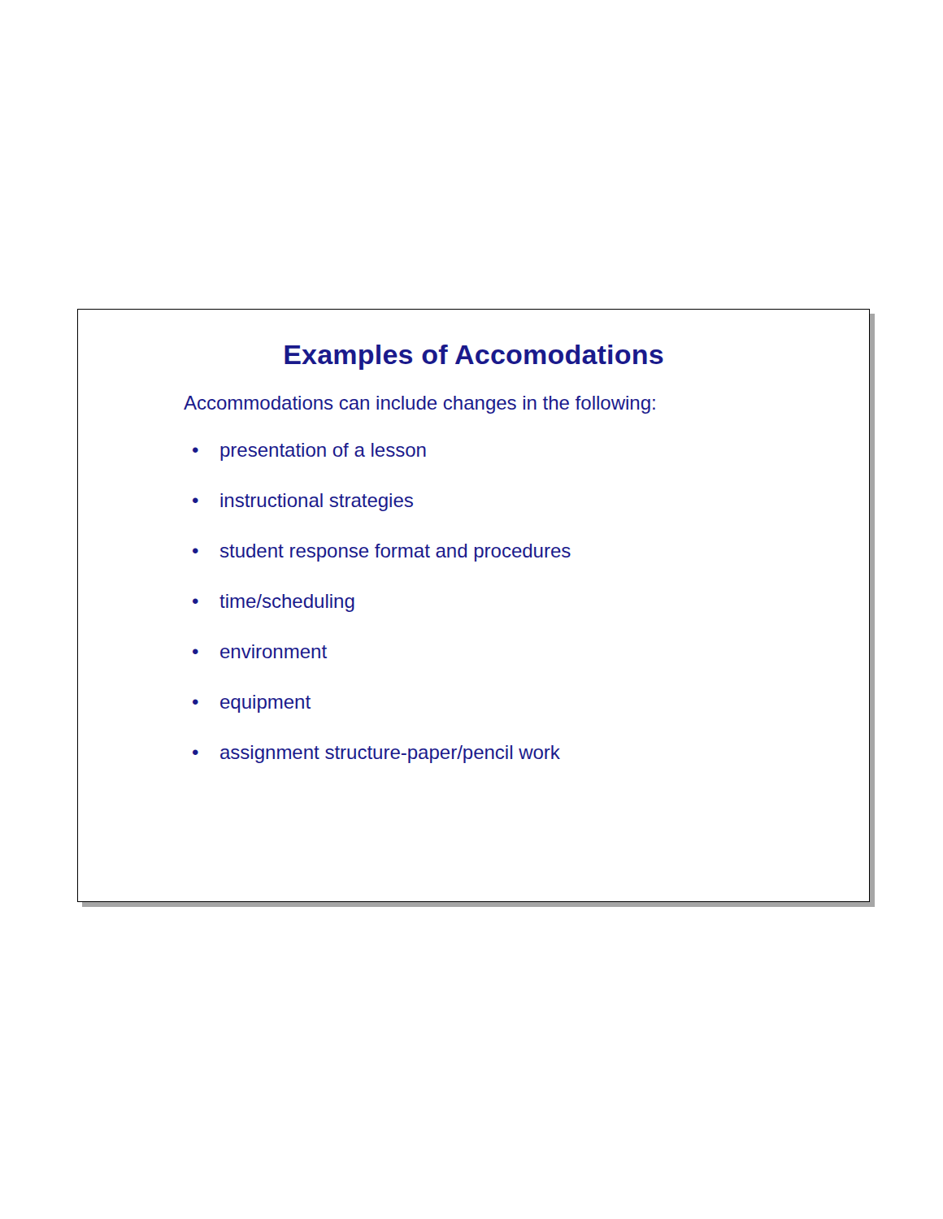Examples of Accomodations
Accommodations can include changes in the following:
presentation of a lesson
instructional strategies
student response format and procedures
time/scheduling
environment
equipment
assignment structure-paper/pencil work